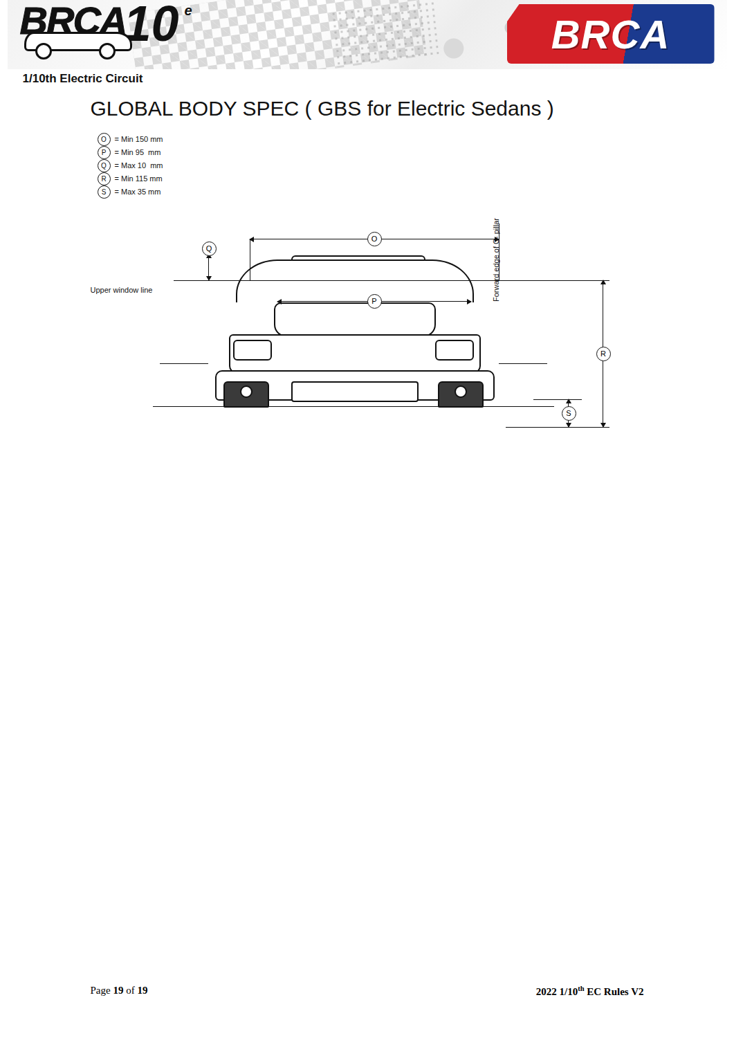BRCA 10 e
BRCA
1/10th Electric Circuit
GLOBAL BODY SPEC ( GBS for Electric Sedans )
O= Min 150 mm
P= Min 95 mm
Q= Max 10 mm
R= Min 115 mm
S= Max 35 mm
Upper window line
Forward edge of C- pillar
O
P
Q
R
S
Page 19 of 19
2022 1/10th EC Rules V2